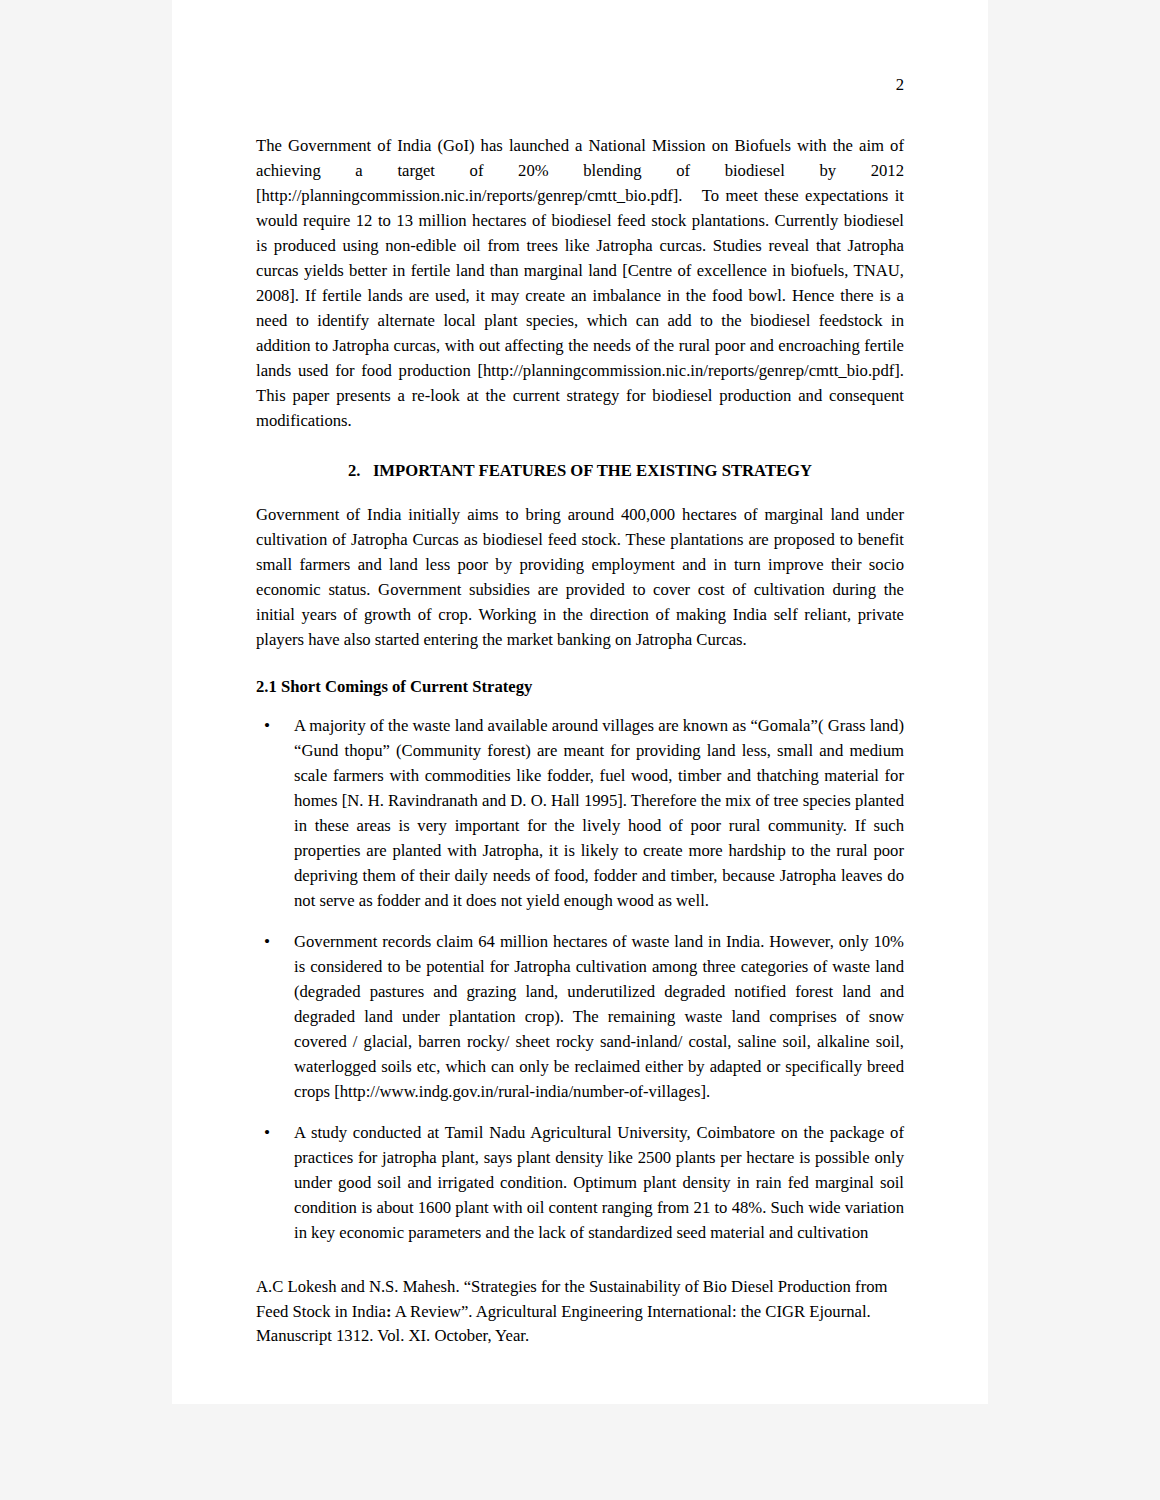2
The Government of India (GoI) has launched a National Mission on Biofuels with the aim of achieving a target of 20% blending of biodiesel by 2012 [http://planningcommission.nic.in/reports/genrep/cmtt_bio.pdf]. To meet these expectations it would require 12 to 13 million hectares of biodiesel feed stock plantations. Currently biodiesel is produced using non-edible oil from trees like Jatropha curcas. Studies reveal that Jatropha curcas yields better in fertile land than marginal land [Centre of excellence in biofuels, TNAU, 2008]. If fertile lands are used, it may create an imbalance in the food bowl. Hence there is a need to identify alternate local plant species, which can add to the biodiesel feedstock in addition to Jatropha curcas, with out affecting the needs of the rural poor and encroaching fertile lands used for food production [http://planningcommission.nic.in/reports/genrep/cmtt_bio.pdf]. This paper presents a re-look at the current strategy for biodiesel production and consequent modifications.
2. IMPORTANT FEATURES OF THE EXISTING STRATEGY
Government of India initially aims to bring around 400,000 hectares of marginal land under cultivation of Jatropha Curcas as biodiesel feed stock. These plantations are proposed to benefit small farmers and land less poor by providing employment and in turn improve their socio economic status. Government subsidies are provided to cover cost of cultivation during the initial years of growth of crop. Working in the direction of making India self reliant, private players have also started entering the market banking on Jatropha Curcas.
2.1 Short Comings of Current Strategy
A majority of the waste land available around villages are known as “Gomala”( Grass land) “Gund thopu” (Community forest) are meant for providing land less, small and medium scale farmers with commodities like fodder, fuel wood, timber and thatching material for homes [N. H. Ravindranath and D. O. Hall 1995]. Therefore the mix of tree species planted in these areas is very important for the lively hood of poor rural community. If such properties are planted with Jatropha, it is likely to create more hardship to the rural poor depriving them of their daily needs of food, fodder and timber, because Jatropha leaves do not serve as fodder and it does not yield enough wood as well.
Government records claim 64 million hectares of waste land in India. However, only 10% is considered to be potential for Jatropha cultivation among three categories of waste land (degraded pastures and grazing land, underutilized degraded notified forest land and degraded land under plantation crop). The remaining waste land comprises of snow covered / glacial, barren rocky/ sheet rocky sand-inland/ costal, saline soil, alkaline soil, waterlogged soils etc, which can only be reclaimed either by adapted or specifically breed crops [http://www.indg.gov.in/rural-india/number-of-villages].
A study conducted at Tamil Nadu Agricultural University, Coimbatore on the package of practices for jatropha plant, says plant density like 2500 plants per hectare is possible only under good soil and irrigated condition. Optimum plant density in rain fed marginal soil condition is about 1600 plant with oil content ranging from 21 to 48%. Such wide variation in key economic parameters and the lack of standardized seed material and cultivation
A.C Lokesh and N.S. Mahesh. “Strategies for the Sustainability of Bio Diesel Production from
Feed Stock in India: A Review”. Agricultural Engineering International: the CIGR Ejournal.
Manuscript 1312. Vol. XI. October, Year.